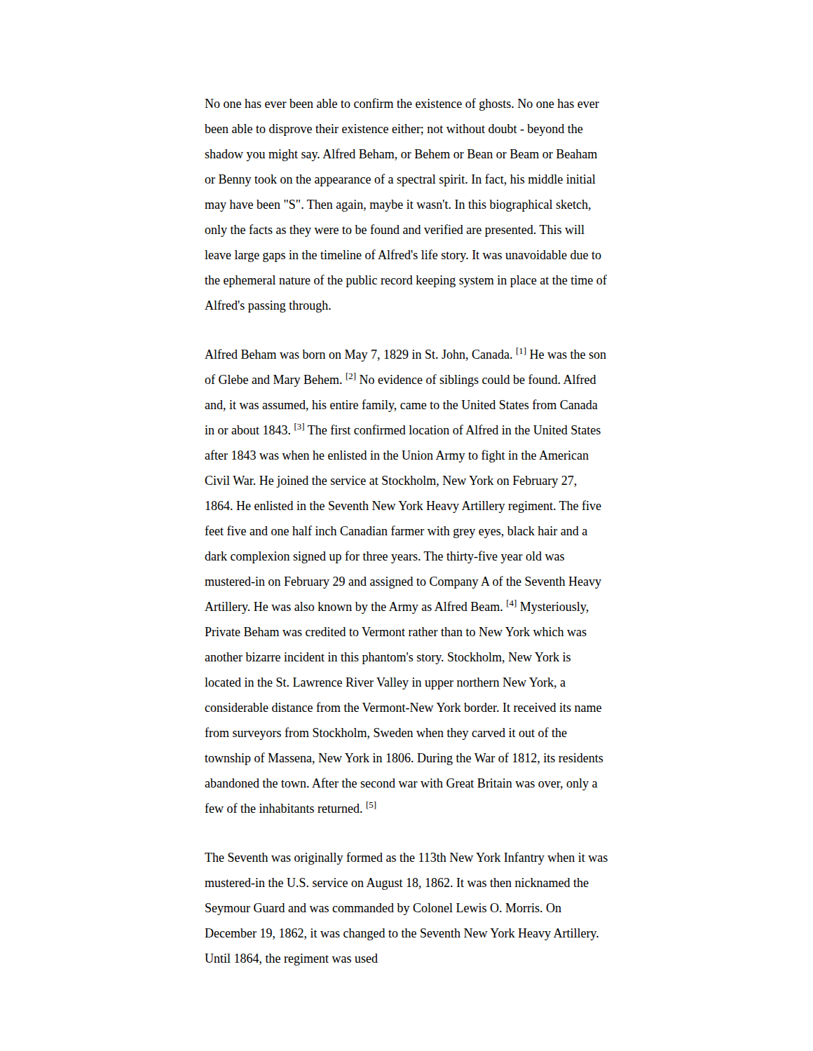No one has ever been able to confirm the existence of ghosts. No one has ever been able to disprove their existence either; not without doubt - beyond the shadow you might say. Alfred Beham, or Behem or Bean or Beam or Beaham or Benny took on the appearance of a spectral spirit. In fact, his middle initial may have been "S". Then again, maybe it wasn't. In this biographical sketch, only the facts as they were to be found and verified are presented. This will leave large gaps in the timeline of Alfred's life story. It was unavoidable due to the ephemeral nature of the public record keeping system in place at the time of Alfred's passing through.
Alfred Beham was born on May 7, 1829 in St. John, Canada. [1] He was the son of Glebe and Mary Behem. [2] No evidence of siblings could be found. Alfred and, it was assumed, his entire family, came to the United States from Canada in or about 1843. [3] The first confirmed location of Alfred in the United States after 1843 was when he enlisted in the Union Army to fight in the American Civil War. He joined the service at Stockholm, New York on February 27, 1864. He enlisted in the Seventh New York Heavy Artillery regiment. The five feet five and one half inch Canadian farmer with grey eyes, black hair and a dark complexion signed up for three years. The thirty-five year old was mustered-in on February 29 and assigned to Company A of the Seventh Heavy Artillery. He was also known by the Army as Alfred Beam. [4] Mysteriously, Private Beham was credited to Vermont rather than to New York which was another bizarre incident in this phantom's story. Stockholm, New York is located in the St. Lawrence River Valley in upper northern New York, a considerable distance from the Vermont-New York border. It received its name from surveyors from Stockholm, Sweden when they carved it out of the township of Massena, New York in 1806. During the War of 1812, its residents abandoned the town. After the second war with Great Britain was over, only a few of the inhabitants returned. [5]
The Seventh was originally formed as the 113th New York Infantry when it was mustered-in the U.S. service on August 18, 1862. It was then nicknamed the Seymour Guard and was commanded by Colonel Lewis O. Morris. On December 19, 1862, it was changed to the Seventh New York Heavy Artillery. Until 1864, the regiment was used